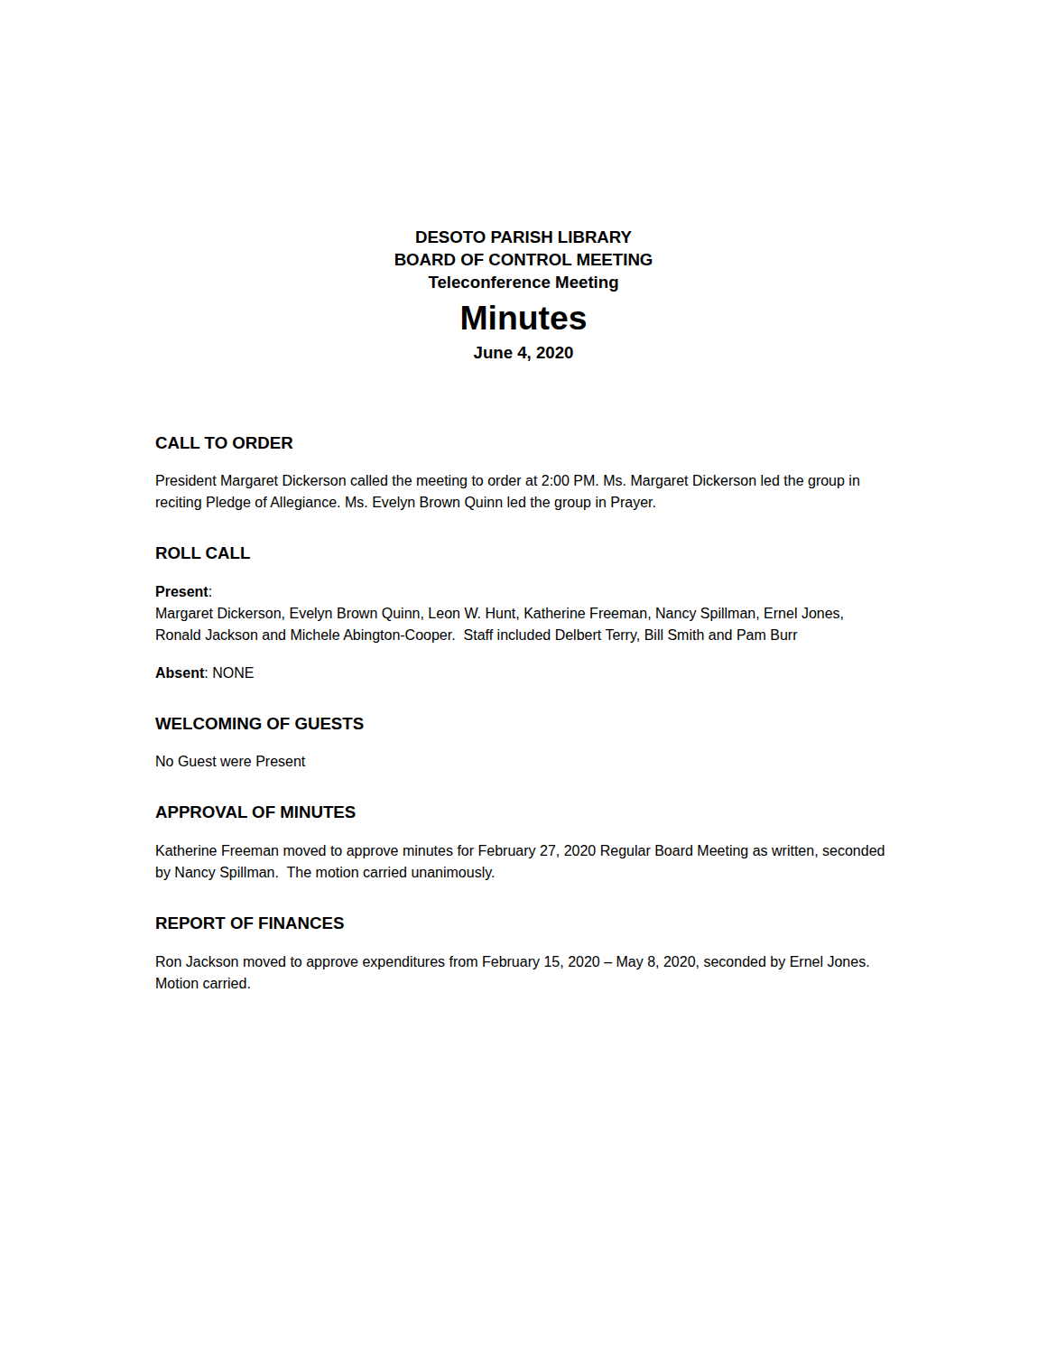DESOTO PARISH LIBRARY
BOARD OF CONTROL MEETING
Teleconference Meeting
Minutes
June 4, 2020
CALL TO ORDER
President Margaret Dickerson called the meeting to order at 2:00 PM. Ms. Margaret Dickerson led the group in reciting Pledge of Allegiance. Ms. Evelyn Brown Quinn led the group in Prayer.
ROLL CALL
Present:
Margaret Dickerson, Evelyn Brown Quinn, Leon W. Hunt, Katherine Freeman, Nancy Spillman, Ernel Jones, Ronald Jackson and Michele Abington-Cooper. Staff included Delbert Terry, Bill Smith and Pam Burr
Absent: NONE
WELCOMING OF GUESTS
No Guest were Present
APPROVAL OF MINUTES
Katherine Freeman moved to approve minutes for February 27, 2020 Regular Board Meeting as written, seconded by Nancy Spillman. The motion carried unanimously.
REPORT OF FINANCES
Ron Jackson moved to approve expenditures from February 15, 2020 – May 8, 2020, seconded by Ernel Jones. Motion carried.